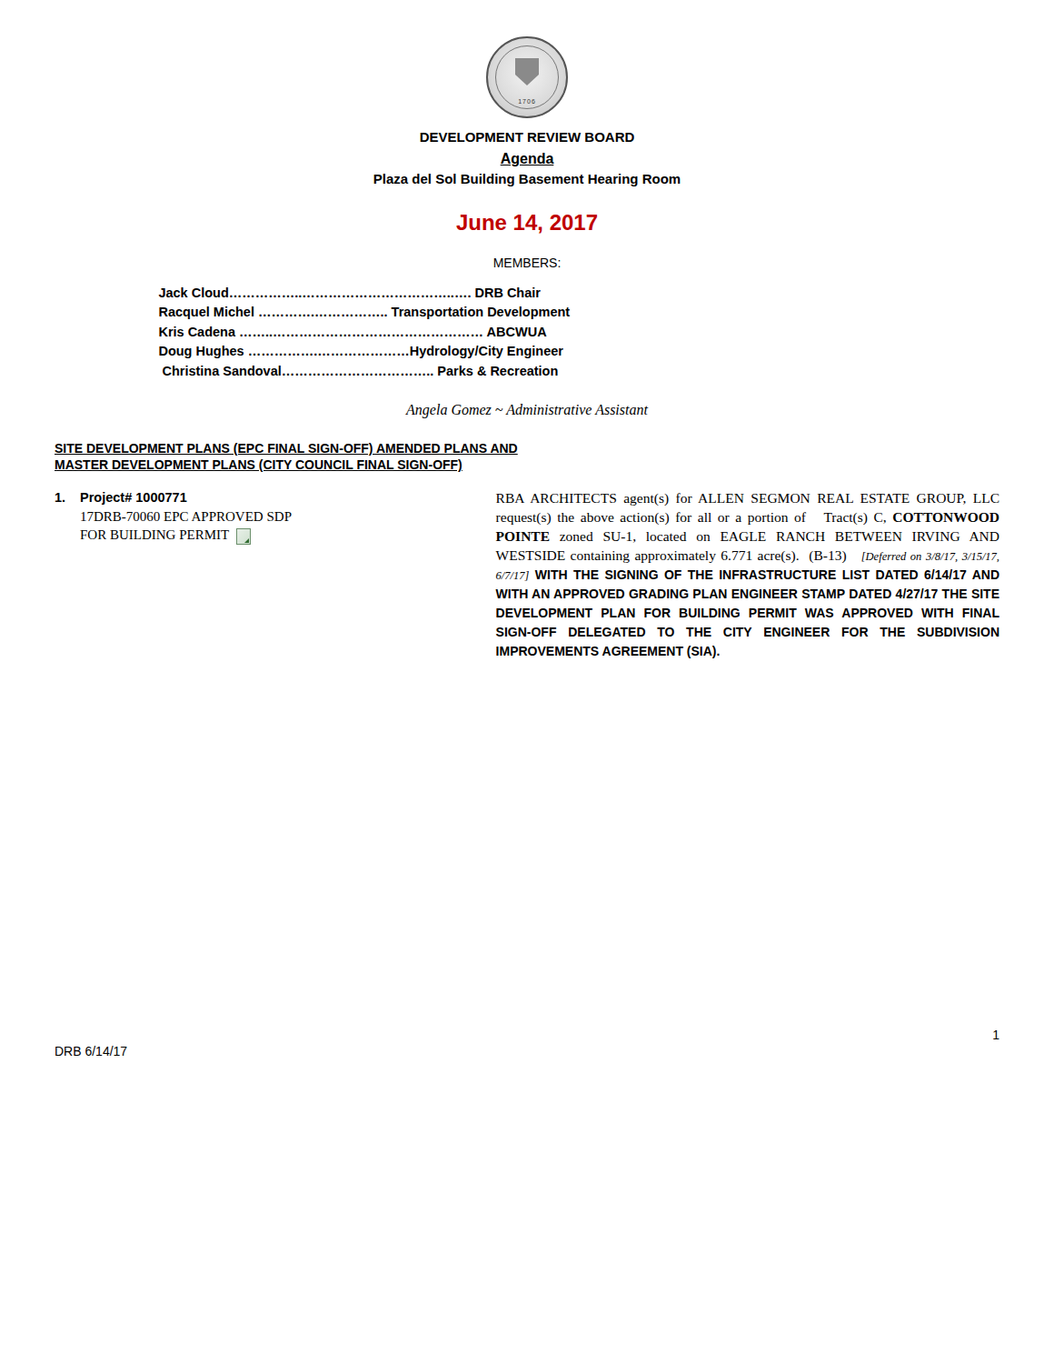1706
DEVELOPMENT REVIEW BOARD
Agenda
Plaza del Sol Building Basement Hearing Room
June 14, 2017
MEMBERS:
Jack Cloud……………..……………………………..…. DRB Chair
Racquel Michel ………….…………….. Transportation Development
Kris Cadena ……..………………………………………… ABCWUA
Doug Hughes …………….…………………Hydrology/City Engineer
Christina Sandoval…………………………….. Parks & Recreation
Angela Gomez ~ Administrative Assistant
SITE DEVELOPMENT PLANS (EPC FINAL SIGN-OFF) AMENDED PLANS AND
MASTER DEVELOPMENT PLANS (CITY COUNCIL FINAL SIGN-OFF)
| 1. | Project# 1000771 17DRB-70060 EPC APPROVED SDP FOR BUILDING PERMIT | RBA ARCHITECTS agent(s) for ALLEN SEGMON REAL ESTATE GROUP, LLC request(s) the above action(s) for all or a portion of Tract(s) C, COTTONWOOD POINTE zoned SU-1, located on EAGLE RANCH BETWEEN IRVING AND WESTSIDE containing approximately 6.771 acre(s). (B-13) [Deferred on 3/8/17, 3/15/17, 6/7/17] WITH THE SIGNING OF THE INFRASTRUCTURE LIST DATED 6/14/17 AND WITH AN APPROVED GRADING PLAN ENGINEER STAMP DATED 4/27/17 THE SITE DEVELOPMENT PLAN FOR BUILDING PERMIT WAS APPROVED WITH FINAL SIGN-OFF DELEGATED TO THE CITY ENGINEER FOR THE SUBDIVISION IMPROVEMENTS AGREEMENT (SIA). |
1 DRB 6/14/17